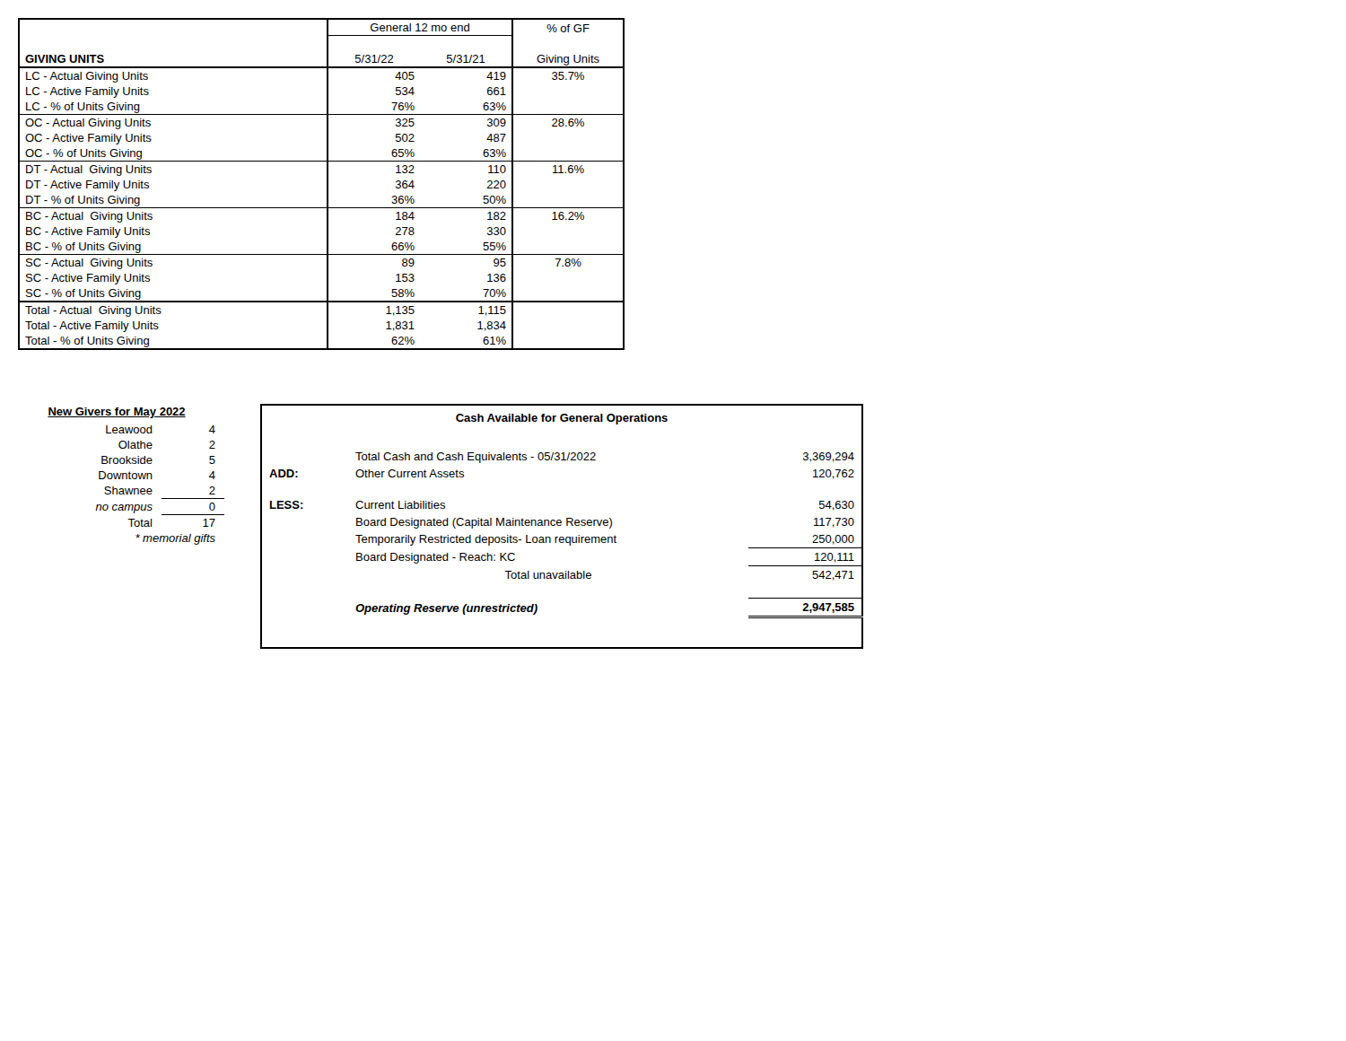| | General 12 mo end | % of GF |
| GIVING UNITS | 5/31/22 | 5/31/21 | Giving Units |
| LC - Actual Giving Units | 405 | 419 | 35.7% |
| LC - Active Family Units | 534 | 661 | |
| LC - % of Units Giving | 76% | 63% | |
| OC - Actual Giving Units | 325 | 309 | 28.6% |
| OC - Active Family Units | 502 | 487 | |
| OC - % of Units Giving | 65% | 63% | |
| DT - Actual Giving Units | 132 | 110 | 11.6% |
| DT - Active Family Units | 364 | 220 | |
| DT - % of Units Giving | 36% | 50% | |
| BC - Actual Giving Units | 184 | 182 | 16.2% |
| BC - Active Family Units | 278 | 330 | |
| BC - % of Units Giving | 66% | 55% | |
| SC - Actual Giving Units | 89 | 95 | 7.8% |
| SC - Active Family Units | 153 | 136 | |
| SC - % of Units Giving | 58% | 70% | |
| Total - Actual Giving Units | 1,135 | 1,115 | |
| Total - Active Family Units | 1,831 | 1,834 | |
| Total - % of Units Giving | 62% | 61% | |
| New Givers for May 2022 |
| Leawood | 4 |
| Olathe | 2 |
| Brookside | 5 |
| Downtown | 4 |
| Shawnee | 2 |
| no campus | 0 |
| Total | 17 |
| * memorial gifts |
| Cash Available for General Operations |
| | Total Cash and Cash Equivalents - 05/31/2022 | 3,369,294 |
| ADD: | Other Current Assets | 120,762 |
| LESS: | Current Liabilities | 54,630 |
| | Board Designated (Capital Maintenance Reserve) | 117,730 |
| | Temporarily Restricted deposits- Loan requirement | 250,000 |
| | Board Designated - Reach: KC | 120,111 |
| | Total unavailable | 542,471 |
| | Operating Reserve (unrestricted) | 2,947,585 |